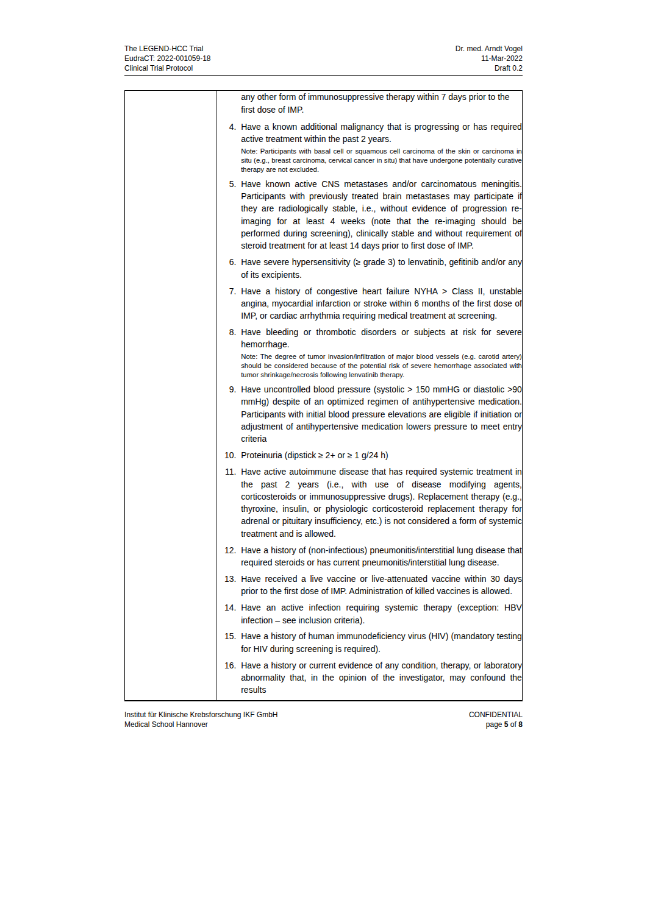The LEGEND-HCC Trial
Dr. med. Arndt Vogel
EudraCT: 2022-001059-18
11-Mar-2022
Clinical Trial Protocol
Draft 0.2
| | any other form of immunosuppressive therapy within 7 days prior to the first dose of IMP. 4. Have a known additional malignancy that is progressing or has required active treatment within the past 2 years. Note: Participants with basal cell or squamous cell carcinoma of the skin or carcinoma in situ (e.g., breast carcinoma, cervical cancer in situ) that have undergone potentially curative therapy are not excluded. 5. Have known active CNS metastases and/or carcinomatous meningitis. Participants with previously treated brain metastases may participate if they are radiologically stable, i.e., without evidence of progression re-imaging for at least 4 weeks (note that the re-imaging should be performed during screening), clinically stable and without requirement of steroid treatment for at least 14 days prior to first dose of IMP. 6. Have severe hypersensitivity (≥ grade 3) to lenvatinib, gefitinib and/or any of its excipients. 7. Have a history of congestive heart failure NYHA > Class II, unstable angina, myocardial infarction or stroke within 6 months of the first dose of IMP, or cardiac arrhythmia requiring medical treatment at screening. 8. Have bleeding or thrombotic disorders or subjects at risk for severe hemorrhage. Note: The degree of tumor invasion/infiltration of major blood vessels (e.g. carotid artery) should be considered because of the potential risk of severe hemorrhage associated with tumor shrinkage/necrosis following lenvatinib therapy. 9. Have uncontrolled blood pressure (systolic > 150 mmHG or diastolic >90 mmHg) despite of an optimized regimen of antihypertensive medication. Participants with initial blood pressure elevations are eligible if initiation or adjustment of antihypertensive medication lowers pressure to meet entry criteria 10. Proteinuria (dipstick ≥ 2+ or ≥ 1 g/24 h) 11. Have active autoimmune disease that has required systemic treatment in the past 2 years (i.e., with use of disease modifying agents, corticosteroids or immunosuppressive drugs). Replacement therapy (e.g., thyroxine, insulin, or physiologic corticosteroid replacement therapy for adrenal or pituitary insufficiency, etc.) is not considered a form of systemic treatment and is allowed. 12. Have a history of (non-infectious) pneumonitis/interstitial lung disease that required steroids or has current pneumonitis/interstitial lung disease. 13. Have received a live vaccine or live-attenuated vaccine within 30 days prior to the first dose of IMP. Administration of killed vaccines is allowed. 14. Have an active infection requiring systemic therapy (exception: HBV infection – see inclusion criteria). 15. Have a history of human immunodeficiency virus (HIV) (mandatory testing for HIV during screening is required). 16. Have a history or current evidence of any condition, therapy, or laboratory abnormality that, in the opinion of the investigator, may confound the results |
Institut für Klinische Krebsforschung IKF GmbH
CONFIDENTIAL
Medical School Hannover
page 5 of 8